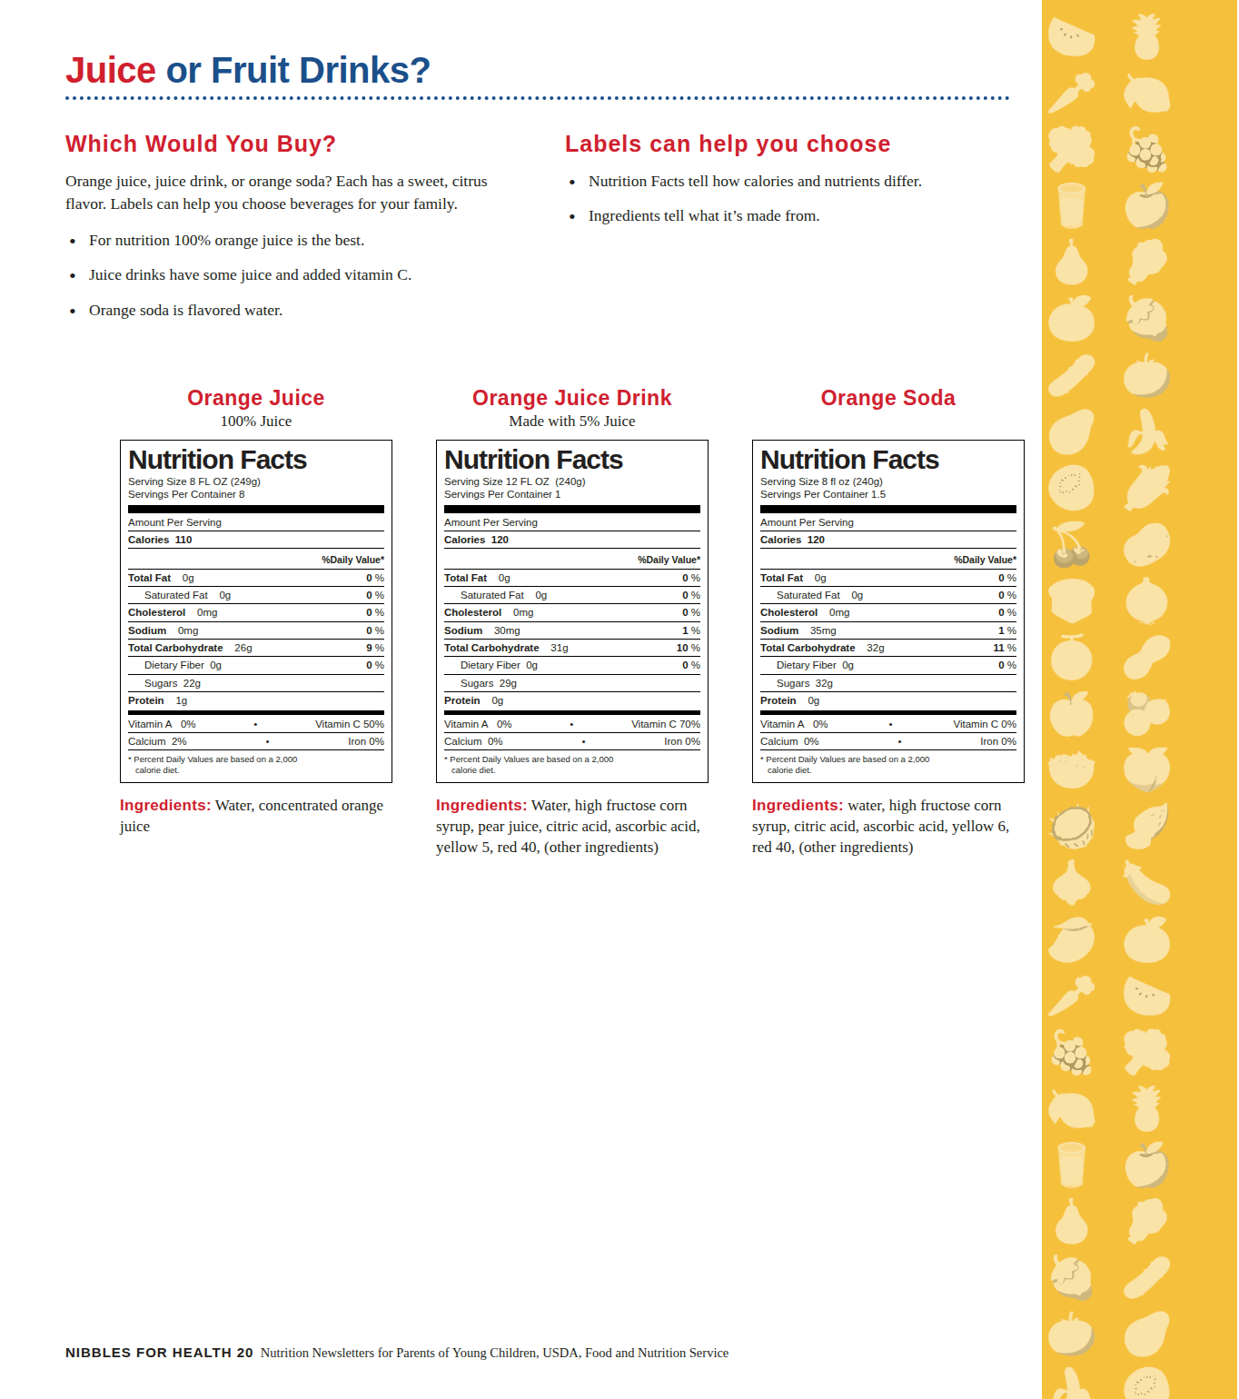🍉 🍍 🥕 🍋 🥦 🍇 🥛 🍎 🍐 🥬 🍊 🍓 🥒 🍅 🥑 🍌 🥝 🌽 🍒 🥔 🍞 🧅 🍈 🥜 🍏 🫐 🥗 🍑 🥥 🍠 🧄 🍆 🥭 🍊 🥕 🍉 🍇 🥦 🍋 🍍 🥛 🍎 🍐 🥬 🍓 🥒 🍅 🥑 🍌 🥝 🌽 🍒 🥔 🍞 🧅 🍈 🥜 🍏 🫐 🥗 🍑 🥥 🍠 🧄 🍆 🥭
Juice or Fruit Drinks?
Which Would You Buy?
Orange juice, juice drink, or orange soda? Each has a sweet, citrus flavor. Labels can help you choose beverages for your family.
For nutrition 100% orange juice is the best.
Juice drinks have some juice and added vitamin C.
Orange soda is flavored water.
Labels can help you choose
Nutrition Facts tell how calories and nutrients differ.
Ingredients tell what it’s made from.
Orange Juice
100% Juice
Nutrition Facts
Serving Size 8 FL OZ (249g)
Servings Per Container 8
Amount Per Serving
Calories 110
%Daily Value*
Total Fat 0g 0 %
Saturated Fat 0g 0 %
Cholesterol 0mg 0 %
Sodium 0mg 0 %
Total Carbohydrate 26g 9 %
Dietary Fiber 0g 0 %
Sugars 22g
Protein 1g
Vitamin A 0%•Vitamin C 50%
Calcium 2%•Iron 0%
* Percent Daily Values are based on a 2,000calorie diet.
Ingredients: Water, concentrated orange juice
Orange Juice Drink
Made with 5% Juice
Nutrition Facts
Serving Size 12 FL OZ (240g)
Servings Per Container 1
Amount Per Serving
Calories 120
%Daily Value*
Total Fat 0g 0 %
Saturated Fat 0g 0 %
Cholesterol 0mg 0 %
Sodium 30mg 1 %
Total Carbohydrate 31g 10 %
Dietary Fiber 0g 0 %
Sugars 29g
Protein 0g
Vitamin A 0%•Vitamin C 70%
Calcium 0%•Iron 0%
* Percent Daily Values are based on a 2,000calorie diet.
Ingredients: Water, high fructose corn syrup, pear juice, citric acid, ascorbic acid, yellow 5, red 40, (other ingredients)
Orange Soda
Nutrition Facts
Serving Size 8 fl oz (240g)
Servings Per Container 1.5
Amount Per Serving
Calories 120
%Daily Value*
Total Fat 0g 0 %
Saturated Fat 0g 0 %
Cholesterol 0mg 0 %
Sodium 35mg 1 %
Total Carbohydrate 32g 11 %
Dietary Fiber 0g 0 %
Sugars 32g
Protein 0g
Vitamin A 0%•Vitamin C 0%
Calcium 0%•Iron 0%
* Percent Daily Values are based on a 2,000calorie diet.
Ingredients: water, high fructose corn syrup, citric acid, ascorbic acid, yellow 6, red 40, (other ingredients)
NIBBLES FOR HEALTH 20 Nutrition Newsletters for Parents of Young Children, USDA, Food and Nutrition Service